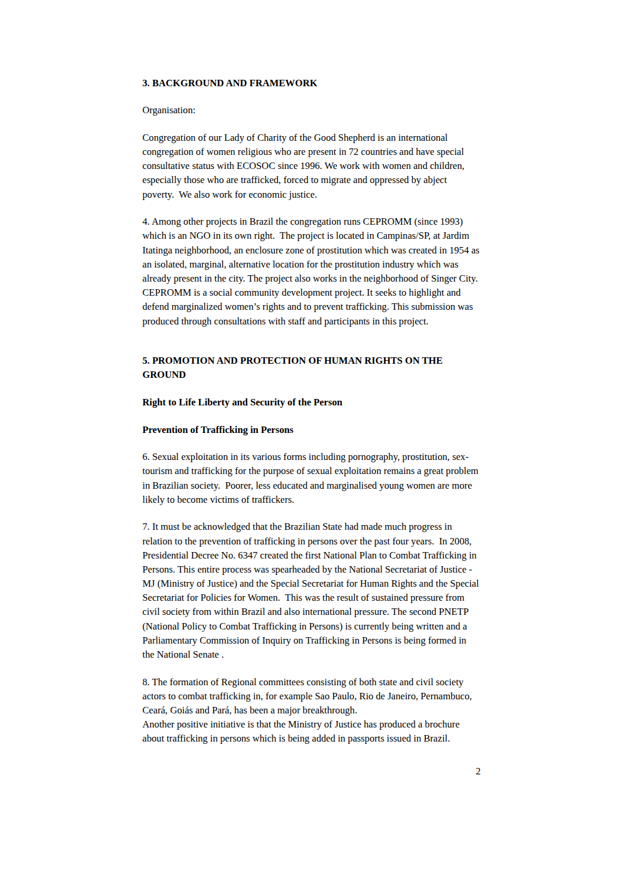3. BACKGROUND AND FRAMEWORK
Organisation:
Congregation of our Lady of Charity of the Good Shepherd is an international congregation of women religious who are present in 72 countries and have special consultative status with ECOSOC since 1996. We work with women and children, especially those who are trafficked, forced to migrate and oppressed by abject poverty. We also work for economic justice.
4. Among other projects in Brazil the congregation runs CEPROMM (since 1993) which is an NGO in its own right. The project is located in Campinas/SP, at Jardim Itatinga neighborhood, an enclosure zone of prostitution which was created in 1954 as an isolated, marginal, alternative location for the prostitution industry which was already present in the city. The project also works in the neighborhood of Singer City. CEPROMM is a social community development project. It seeks to highlight and defend marginalized women’s rights and to prevent trafficking. This submission was produced through consultations with staff and participants in this project.
5. PROMOTION AND PROTECTION OF HUMAN RIGHTS ON THE GROUND
Right to Life Liberty and Security of the Person
Prevention of Trafficking in Persons
6. Sexual exploitation in its various forms including pornography, prostitution, sex-tourism and trafficking for the purpose of sexual exploitation remains a great problem in Brazilian society. Poorer, less educated and marginalised young women are more likely to become victims of traffickers.
7. It must be acknowledged that the Brazilian State had made much progress in relation to the prevention of trafficking in persons over the past four years. In 2008, Presidential Decree No. 6347 created the first National Plan to Combat Trafficking in Persons. This entire process was spearheaded by the National Secretariat of Justice - MJ (Ministry of Justice) and the Special Secretariat for Human Rights and the Special Secretariat for Policies for Women. This was the result of sustained pressure from civil society from within Brazil and also international pressure. The second PNETP (National Policy to Combat Trafficking in Persons) is currently being written and a Parliamentary Commission of Inquiry on Trafficking in Persons is being formed in the National Senate .
8. The formation of Regional committees consisting of both state and civil society actors to combat trafficking in, for example Sao Paulo, Rio de Janeiro, Pernambuco, Ceará, Goiás and Pará, has been a major breakthrough.
Another positive initiative is that the Ministry of Justice has produced a brochure about trafficking in persons which is being added in passports issued in Brazil.
2